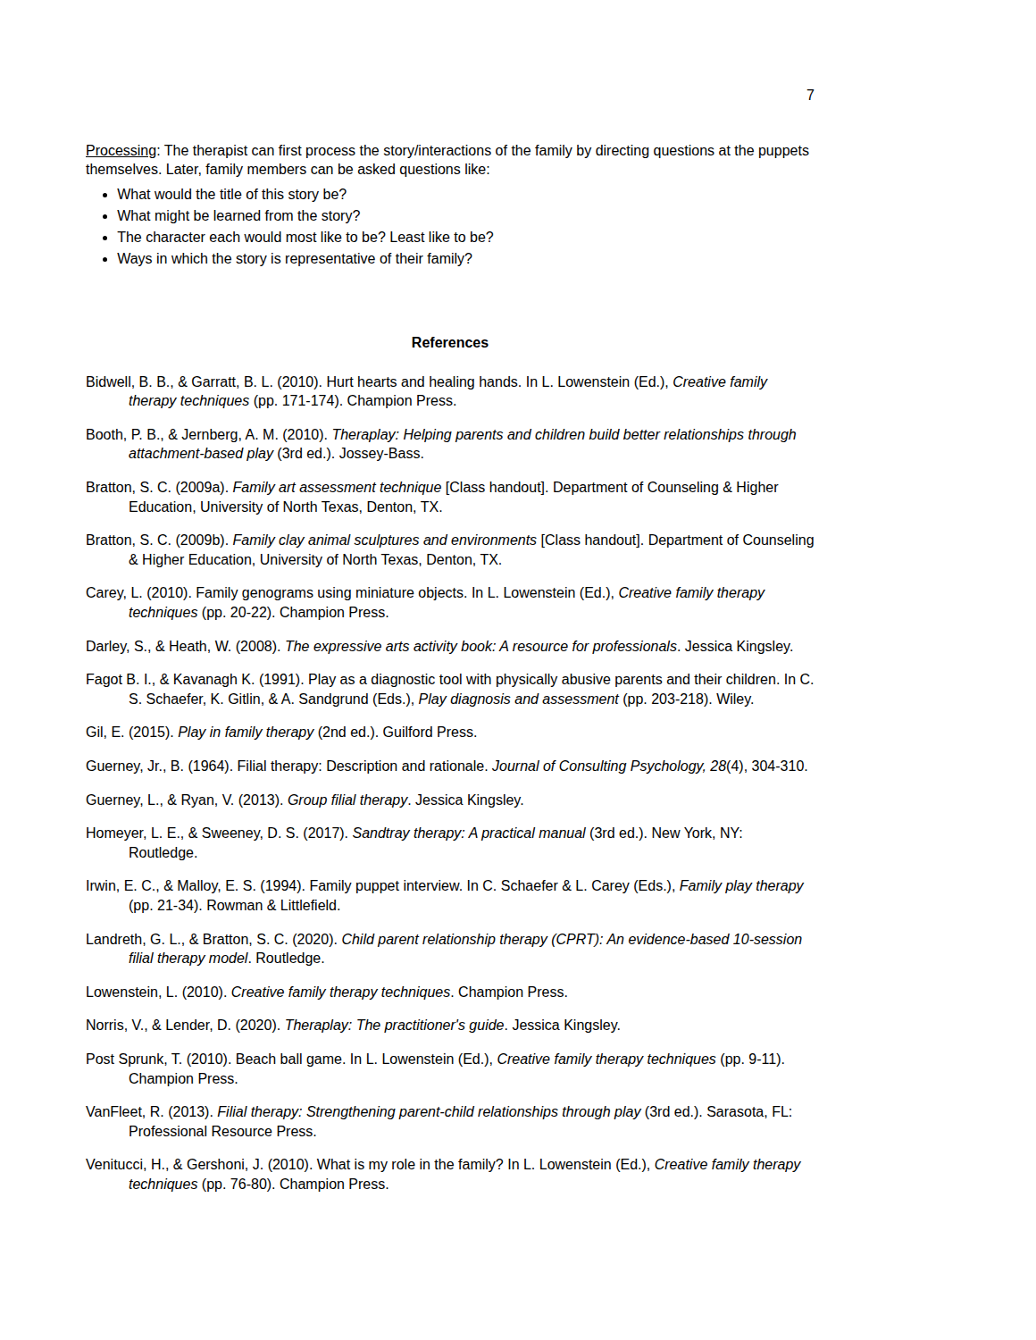7
Processing: The therapist can first process the story/interactions of the family by directing questions at the puppets themselves. Later, family members can be asked questions like:
What would the title of this story be?
What might be learned from the story?
The character each would most like to be? Least like to be?
Ways in which the story is representative of their family?
References
Bidwell, B. B., & Garratt, B. L. (2010). Hurt hearts and healing hands. In L. Lowenstein (Ed.), Creative family therapy techniques (pp. 171-174). Champion Press.
Booth, P. B., & Jernberg, A. M. (2010). Theraplay: Helping parents and children build better relationships through attachment-based play (3rd ed.). Jossey-Bass.
Bratton, S. C. (2009a). Family art assessment technique [Class handout]. Department of Counseling & Higher Education, University of North Texas, Denton, TX.
Bratton, S. C. (2009b). Family clay animal sculptures and environments [Class handout]. Department of Counseling & Higher Education, University of North Texas, Denton, TX.
Carey, L. (2010). Family genograms using miniature objects. In L. Lowenstein (Ed.), Creative family therapy techniques (pp. 20-22). Champion Press.
Darley, S., & Heath, W. (2008). The expressive arts activity book: A resource for professionals. Jessica Kingsley.
Fagot B. I., & Kavanagh K. (1991). Play as a diagnostic tool with physically abusive parents and their children. In C. S. Schaefer, K. Gitlin, & A. Sandgrund (Eds.), Play diagnosis and assessment (pp. 203-218). Wiley.
Gil, E. (2015). Play in family therapy (2nd ed.). Guilford Press.
Guerney, Jr., B. (1964). Filial therapy: Description and rationale. Journal of Consulting Psychology, 28(4), 304-310.
Guerney, L., & Ryan, V. (2013). Group filial therapy. Jessica Kingsley.
Homeyer, L. E., & Sweeney, D. S. (2017). Sandtray therapy: A practical manual (3rd ed.). New York, NY: Routledge.
Irwin, E. C., & Malloy, E. S. (1994). Family puppet interview. In C. Schaefer & L. Carey (Eds.), Family play therapy (pp. 21-34). Rowman & Littlefield.
Landreth, G. L., & Bratton, S. C. (2020). Child parent relationship therapy (CPRT): An evidence-based 10-session filial therapy model. Routledge.
Lowenstein, L. (2010). Creative family therapy techniques. Champion Press.
Norris, V., & Lender, D. (2020). Theraplay: The practitioner's guide. Jessica Kingsley.
Post Sprunk, T. (2010). Beach ball game. In L. Lowenstein (Ed.), Creative family therapy techniques (pp. 9-11). Champion Press.
VanFleet, R. (2013). Filial therapy: Strengthening parent-child relationships through play (3rd ed.). Sarasota, FL: Professional Resource Press.
Venitucci, H., & Gershoni, J. (2010). What is my role in the family? In L. Lowenstein (Ed.), Creative family therapy techniques (pp. 76-80). Champion Press.